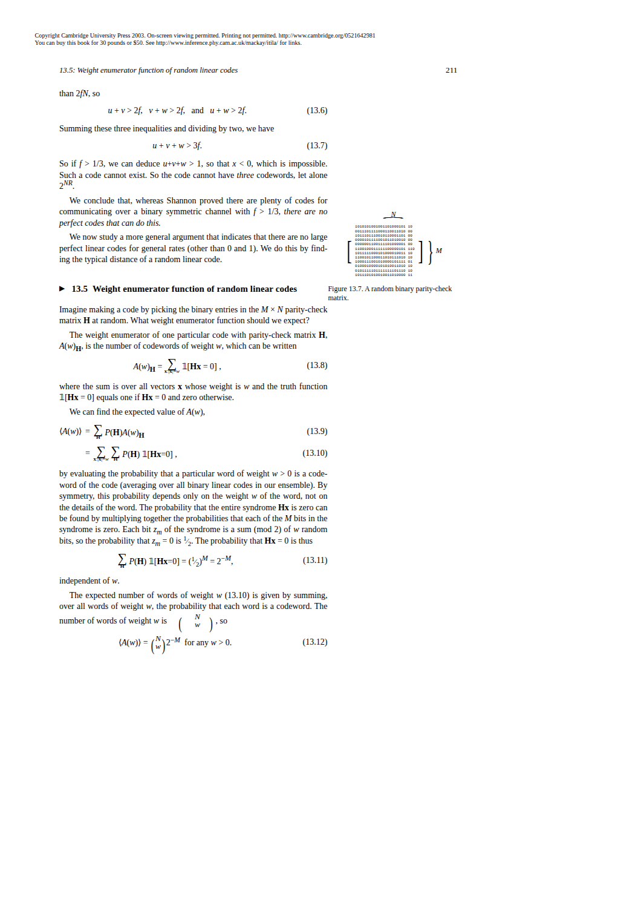Copyright Cambridge University Press 2003. On-screen viewing permitted. Printing not permitted. http://www.cambridge.org/0521642981
You can buy this book for 30 pounds or $50. See http://www.inference.phy.cam.ac.uk/mackay/itila/ for links.
13.5: Weight enumerator function of random linear codes 211
N ⏞
[
1010101001001101000101 10 0011101111000110011010 00 1011101110010110001101 00 0000101111001011010010 00 0000001100111101000001 00 1100100011111100000101 110 1011111000101000010011 10 1100101100011010111010 10 1000111001010000101111 01 0100010000101010011010 10 0101111101111111101110 10 1011101010010011010000 11
]
} M
Figure 13.7. A random binary parity-check matrix.
than 2fN, so
u + v > 2f, v + w > 2f, and u + w > 2f.
(13.6)
Summing these three inequalities and dividing by two, we have
u + v + w > 3f.
(13.7)
So if f > 1/3, we can deduce u+v+w > 1, so that x < 0, which is impossible. Such a code cannot exist. So the code cannot have three codewords, let alone 2NR.
We conclude that, whereas Shannon proved there are plenty of codes for communicating over a binary symmetric channel with f > 1/3, there are no perfect codes that can do this.
We now study a more general argument that indicates that there are no large perfect linear codes for general rates (other than 0 and 1). We do this by finding the typical distance of a random linear code.
▶
13.5 Weight enumerator function of random linear codes
Imagine making a code by picking the binary entries in the M × N parity-check matrix H at random. What weight enumerator function should we expect?
The weight enumerator of one particular code with parity-check matrix H, A(w)H, is the number of codewords of weight w, which can be written
A(w)H = ∑x:|x|=w 𝟙[Hx = 0] ,
(13.8)
where the sum is over all vectors x whose weight is w and the truth function 𝟙[Hx = 0] equals one if Hx = 0 and zero otherwise.
We can find the expected value of A(w),
⟨A(w)⟩
=
∑H P(H)A(w)H
(13.9)
=
∑x:|x|=w ∑H P(H) 𝟙[Hx=0] ,
(13.10)
by evaluating the probability that a particular word of weight w > 0 is a codeword of the code (averaging over all binary linear codes in our ensemble). By symmetry, this probability depends only on the weight w of the word, not on the details of the word. The probability that the entire syndrome Hx is zero can be found by multiplying together the probabilities that each of the M bits in the syndrome is zero. Each bit zm of the syndrome is a sum (mod 2) of w random bits, so the probability that zm = 0 is 1⁄2. The probability that Hx = 0 is thus
∑H P(H) 𝟙[Hx=0] = (1⁄2)M = 2−M,
(13.11)
independent of w.
The expected number of words of weight w (13.10) is given by summing, over all words of weight w, the probability that each word is a codeword. The number of words of weight w is (Nw), so
⟨A(w)⟩ = (Nw) 2−M for any w > 0.
(13.12)